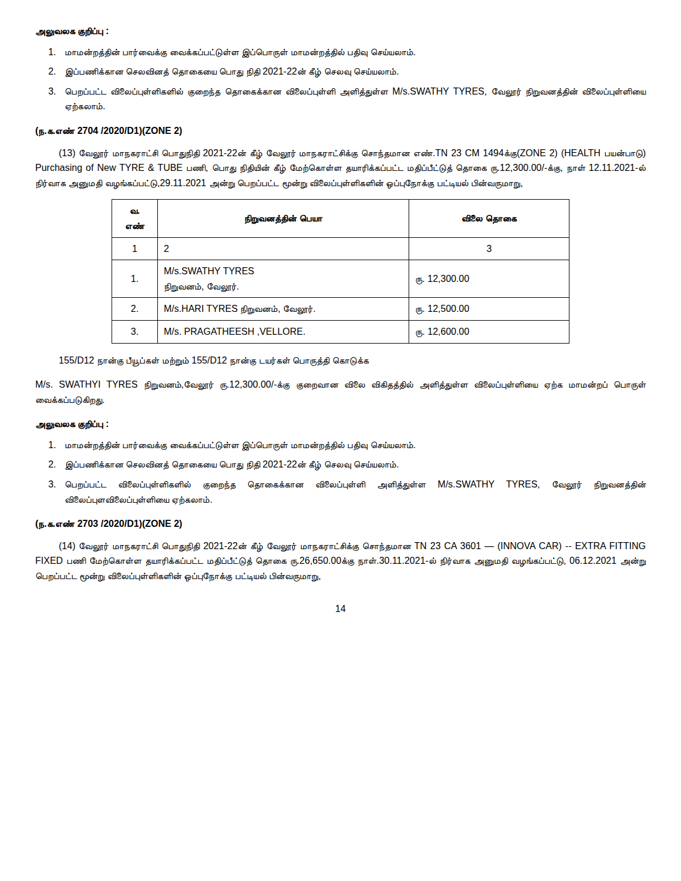அலுவலக குறிப்பு :
மாமன்றத்தின் பார்வைக்கு வைக்கப்பட்டுள்ள இப்பொருள் மாமன்றத்தில் பதிவு செய்யலாம்.
இப்பணிக்கான செலவினத் தொகையை பொது நிதி 2021-22ன் கீழ் செலவு செய்யலாம்.
பெறப்பட்ட விலைப்புள்ளிகளில் குறைந்த தொகைக்கான விலைப்புள்ளி அளித்துள்ள M/s.SWATHY TYRES, வேலூர் நிறுவனத்தின் விலைப்புள்ளியை ஏற்கலாம்.
(ந.க.எண் 2704 /2020/D1)(ZONE 2)
(13) வேலூர் மாநகராட்சி பொதுநிதி 2021-22ன் கீழ் வேலூர் மாநகராட்சிக்கு சொந்தமான எண்.TN 23 CM 1494க்கு(ZONE 2) (HEALTH பயன்பாடு) Purchasing of New TYRE & TUBE பணி, பொது நிதியின் கீழ் மேற்கொள்ள தயாரிக்கப்பட்ட மதிப்பீட்டுத் தொகை ரு.12,300.00/-க்கு, நாள் 12.11.2021-ல் நிர்வாக அனுமதி வழங்கப்பட்டு,29.11.2021 அன்று பெறப்பட்ட மூன்று விலைப்புள்ளிகளின் ஒப்புநோக்கு பட்டியல் பின்வருமாறு,
| வ. எண் | நிறுவனத்தின் பெயா | விலை தொகை |
| --- | --- | --- |
| 1 | 2 | 3 |
| 1. | M/s.SWATHY TYRES நிறுவனம், வேலூர். | ரு. 12,300.00 |
| 2. | M/s.HARI TYRES நிறுவனம், வேலூர். | ரு. 12,500.00 |
| 3. | M/s. PRAGATHEESH ,VELLORE. | ரு. 12,600.00 |
155/D12 நான்கு பீயூப்கள் மற்றும் 155/D12 நான்கு டயர்கள் பொருத்தி கொடுக்க
M/s. SWATHYI TYRES நிறுவனம்,வேலூர் ரு.12,300.00/-க்கு குறைவான விலை விகிதத்தில் அளித்துள்ள விலைப்புள்ளியை ஏற்க மாமன்றப் பொருள் வைக்கப்படுகிறது.
அலுவலக குறிப்பு :
மாமன்றத்தின் பார்வைக்கு வைக்கப்பட்டுள்ள இப்பொருள் மாமன்றத்தில் பதிவு செய்யலாம்.
இப்பணிக்கான செலவினத் தொகையை பொது நிதி 2021-22ன் கீழ் செலவு செய்யலாம்.
பெறப்பட்ட விலைப்புள்ளிகளில் குறைந்த தொகைக்கான விலைப்புள்ளி அளித்துள்ள M/s.SWATHY TYRES, வேலூர் நிறுவனத்தின் விலைப்புளவிலைப்புள்ளியை ஏற்கலாம்.
(ந.க.எண் 2703 /2020/D1)(ZONE 2)
(14) வேலூர் மாநகராட்சி பொதுநிதி 2021-22ன் கீழ் வேலூர் மாநகராட்சிக்கு சொந்தமான TN 23 CA 3601 — (INNOVA CAR) -- EXTRA FITTING FIXED பணி மேற்கொள்ள தயாரிக்கப்பட்ட மதிப்பீட்டுத் தொகை ரு.26,650.00க்கு நாள்.30.11.2021-ல் நிர்வாக அனுமதி வழங்கப்பட்டு, 06.12.2021 அன்று பெறப்பட்ட மூன்று விலைப்புள்ளிகளின் ஒப்புநோக்கு பட்டியல் பின்வருமாறு,
14